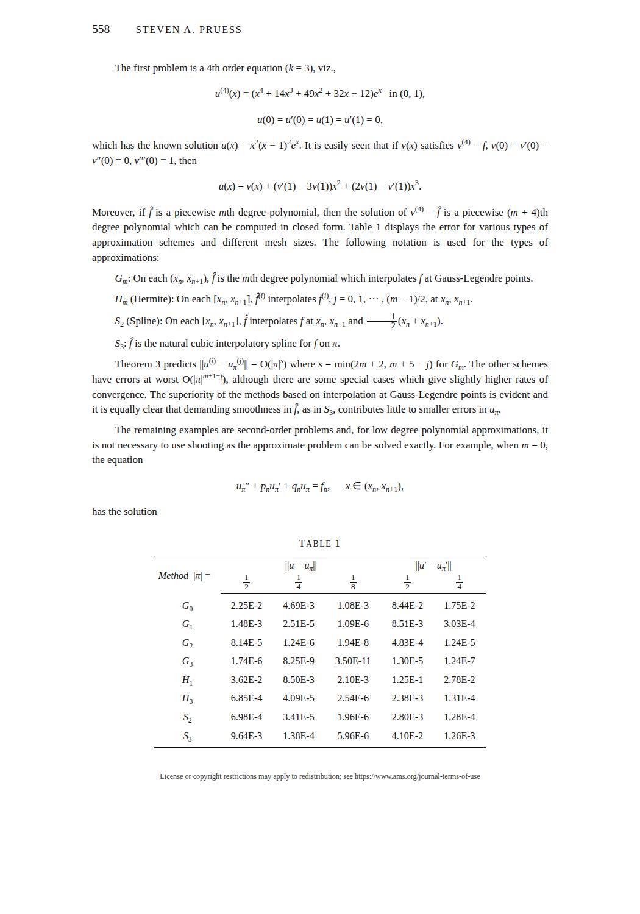558 STEVEN A. PRUESS
The first problem is a 4th order equation (k = 3), viz.,
u(4)(x) = (x4 + 14x3 + 49x2 + 32x − 12)ex in (0, 1),
u(0) = u′(0) = u(1) = u′(1) = 0,
which has the known solution u(x) = x2(x − 1)2ex. It is easily seen that if v(x) satisfies v(4) = f, v(0) = v′(0) = v″(0) = 0, v′″(0) = 1, then
u(x) = v(x) + (v′(1) − 3v(1))x2 + (2v(1) − v′(1))x3.
Moreover, if f̂ is a piecewise mth degree polynomial, then the solution of v(4) = f̂ is a piecewise (m + 4)th degree polynomial which can be computed in closed form. Table 1 displays the error for various types of approximation schemes and different mesh sizes. The following notation is used for the types of approximations:
Gm: On each (xn, xn+1), f̂ is the mth degree polynomial which interpolates f at Gauss-Legendre points.
Hm (Hermite): On each [xn, xn+1], f̂(i) interpolates f(i), j = 0, 1, ··· , (m − 1)/2, at xn, xn+1.
S2 (Spline): On each [xn, xn+1], f̂ interpolates f at xn, xn+1 and 12(xn + xn+1).
S3: f̂ is the natural cubic interpolatory spline for f on π.
Theorem 3 predicts ||u(i) − uπ(j)|| = O(|π|s) where s = min(2m + 2, m + 5 − j) for Gm. The other schemes have errors at worst O(|π|m+1−j), although there are some special cases which give slightly higher rates of convergence. The superiority of the methods based on interpolation at Gauss-Legendre points is evident and it is equally clear that demanding smoothness in f̂, as in S3, contributes little to smaller errors in uπ.
The remaining examples are second-order problems and, for low degree polynomial approximations, it is not necessary to use shooting as the approximate problem can be solved exactly. For example, when m = 0, the equation
uπ″ + pnuπ′ + qnuπ = fn, x ∈ (xn, xn+1),
has the solution
TABLE 1
| Method / π / = | // u − u π // | // u ′ − u π ′// |
| --- | --- | --- |
| 1 2 | 1 4 | 1 8 | 1 2 | 1 4 |
| G 0 | 2.25E-2 | 4.69E-3 | 1.08E-3 | 8.44E-2 | 1.75E-2 |
| G 1 | 1.48E-3 | 2.51E-5 | 1.09E-6 | 8.51E-3 | 3.03E-4 |
| G 2 | 8.14E-5 | 1.24E-6 | 1.94E-8 | 4.83E-4 | 1.24E-5 |
| G 3 | 1.74E-6 | 8.25E-9 | 3.50E-11 | 1.30E-5 | 1.24E-7 |
| H 1 | 3.62E-2 | 8.50E-3 | 2.10E-3 | 1.25E-1 | 2.78E-2 |
| H 3 | 6.85E-4 | 4.09E-5 | 2.54E-6 | 2.38E-3 | 1.31E-4 |
| S 2 | 6.98E-4 | 3.41E-5 | 1.96E-6 | 2.80E-3 | 1.28E-4 |
| S 3 | 9.64E-3 | 1.38E-4 | 5.96E-6 | 4.10E-2 | 1.26E-3 |
License or copyright restrictions may apply to redistribution; see https://www.ams.org/journal-terms-of-use